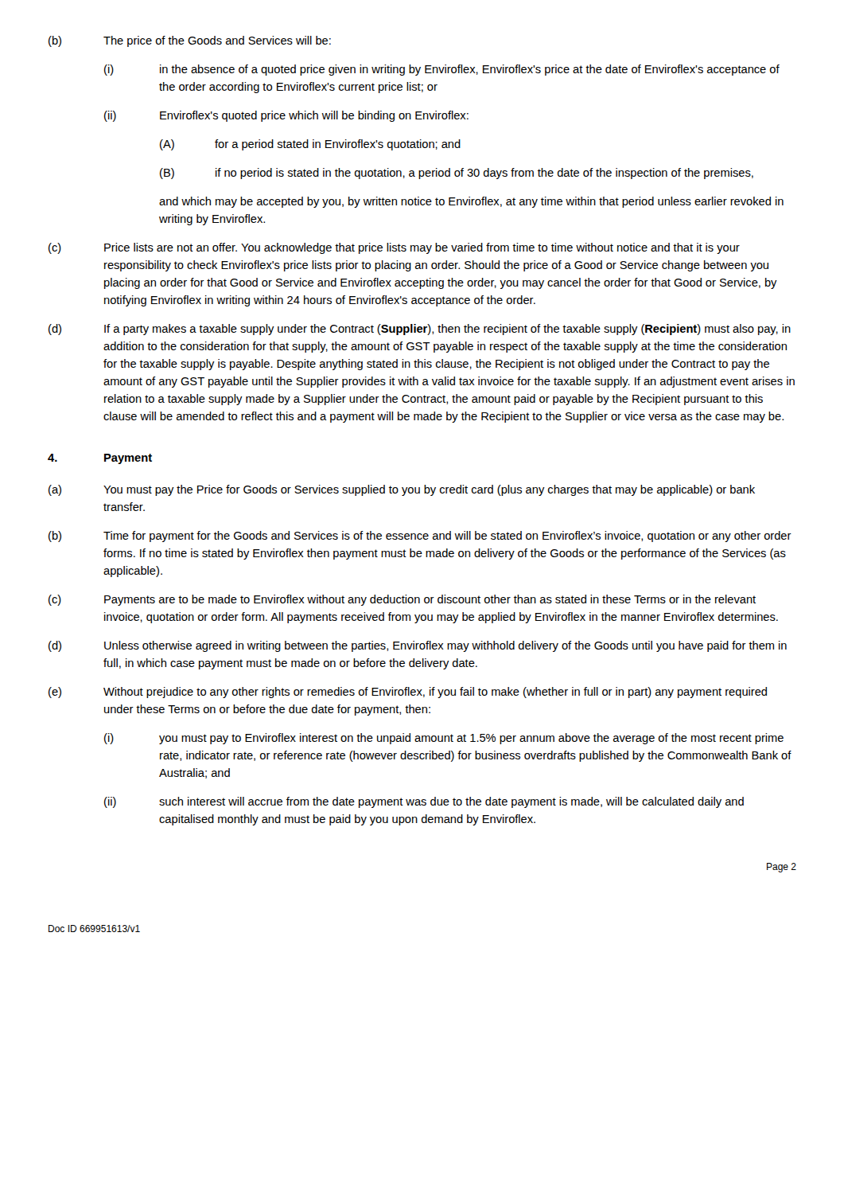(b)
The price of the Goods and Services will be:
(i)
in the absence of a quoted price given in writing by Enviroflex, Enviroflex's price at the date of Enviroflex's acceptance of the order according to Enviroflex's current price list; or
(ii)
Enviroflex's quoted price which will be binding on Enviroflex:
(A)
for a period stated in Enviroflex's quotation; and
(B)
if no period is stated in the quotation, a period of 30 days from the date of the inspection of the premises,
and which may be accepted by you, by written notice to Enviroflex, at any time within that period unless earlier revoked in writing by Enviroflex.
(c)
Price lists are not an offer. You acknowledge that price lists may be varied from time to time without notice and that it is your responsibility to check Enviroflex's price lists prior to placing an order. Should the price of a Good or Service change between you placing an order for that Good or Service and Enviroflex accepting the order, you may cancel the order for that Good or Service, by notifying Enviroflex in writing within 24 hours of Enviroflex's acceptance of the order.
(d)
If a party makes a taxable supply under the Contract (Supplier), then the recipient of the taxable supply (Recipient) must also pay, in addition to the consideration for that supply, the amount of GST payable in respect of the taxable supply at the time the consideration for the taxable supply is payable. Despite anything stated in this clause, the Recipient is not obliged under the Contract to pay the amount of any GST payable until the Supplier provides it with a valid tax invoice for the taxable supply. If an adjustment event arises in relation to a taxable supply made by a Supplier under the Contract, the amount paid or payable by the Recipient pursuant to this clause will be amended to reflect this and a payment will be made by the Recipient to the Supplier or vice versa as the case may be.
4.
Payment
(a)
You must pay the Price for Goods or Services supplied to you by credit card (plus any charges that may be applicable) or bank transfer.
(b)
Time for payment for the Goods and Services is of the essence and will be stated on Enviroflex’s invoice, quotation or any other order forms. If no time is stated by Enviroflex then payment must be made on delivery of the Goods or the performance of the Services (as applicable).
(c)
Payments are to be made to Enviroflex without any deduction or discount other than as stated in these Terms or in the relevant invoice, quotation or order form. All payments received from you may be applied by Enviroflex in the manner Enviroflex determines.
(d)
Unless otherwise agreed in writing between the parties, Enviroflex may withhold delivery of the Goods until you have paid for them in full, in which case payment must be made on or before the delivery date.
(e)
Without prejudice to any other rights or remedies of Enviroflex, if you fail to make (whether in full or in part) any payment required under these Terms on or before the due date for payment, then:
(i)
you must pay to Enviroflex interest on the unpaid amount at 1.5% per annum above the average of the most recent prime rate, indicator rate, or reference rate (however described) for business overdrafts published by the Commonwealth Bank of Australia; and
(ii)
such interest will accrue from the date payment was due to the date payment is made, will be calculated daily and capitalised monthly and must be paid by you upon demand by Enviroflex.
Page 2
Doc ID 669951613/v1